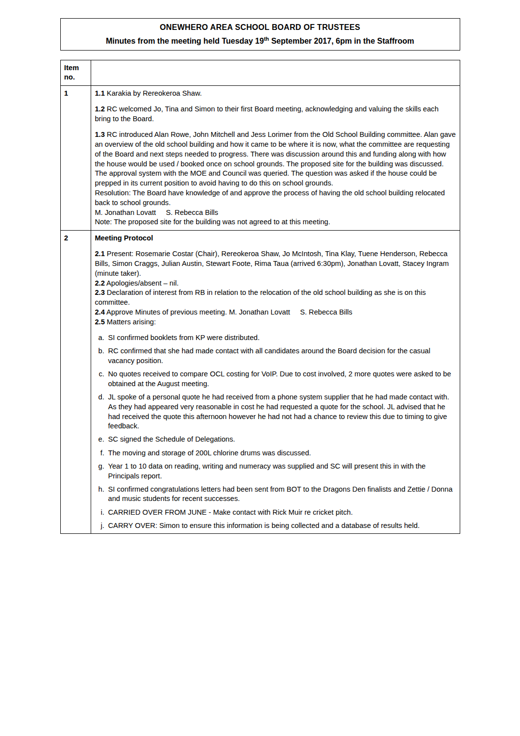ONEWHERO AREA SCHOOL BOARD OF TRUSTEES
Minutes from the meeting held Tuesday 19th September 2017, 6pm in the Staffroom
| Item no. | |
| --- | --- |
| 1 | 1.1 Karakia by Rereokeroa Shaw. 1.2 RC welcomed Jo, Tina and Simon to their first Board meeting, acknowledging and valuing the skills each bring to the Board. 1.3 RC introduced Alan Rowe, John Mitchell and Jess Lorimer from the Old School Building committee. Alan gave an overview of the old school building and how it came to be where it is now, what the committee are requesting of the Board and next steps needed to progress. There was discussion around this and funding along with how the house would be used / booked once on school grounds. The proposed site for the building was discussed. The approval system with the MOE and Council was queried. The question was asked if the house could be prepped in its current position to avoid having to do this on school grounds. Resolution: The Board have knowledge of and approve the process of having the old school building relocated back to school grounds. M. Jonathan Lovatt S. Rebecca Bills Note: The proposed site for the building was not agreed to at this meeting. |
| 2 | Meeting Protocol 2.1 Present: Rosemarie Costar (Chair), Rereokeroa Shaw, Jo McIntosh, Tina Klay, Tuene Henderson, Rebecca Bills, Simon Craggs, Julian Austin, Stewart Foote, Rima Taua (arrived 6:30pm), Jonathan Lovatt, Stacey Ingram (minute taker). 2.2 Apologies/absent – nil. 2.3 Declaration of interest from RB in relation to the relocation of the old school building as she is on this committee. 2.4 Approve Minutes of previous meeting. M. Jonathan Lovatt S. Rebecca Bills 2.5 Matters arising: SI confirmed booklets from KP were distributed. RC confirmed that she had made contact with all candidates around the Board decision for the casual vacancy position. No quotes received to compare OCL costing for VoIP. Due to cost involved, 2 more quotes were asked to be obtained at the August meeting. JL spoke of a personal quote he had received from a phone system supplier that he had made contact with. As they had appeared very reasonable in cost he had requested a quote for the school. JL advised that he had received the quote this afternoon however he had not had a chance to review this due to timing to give feedback. SC signed the Schedule of Delegations. The moving and storage of 200L chlorine drums was discussed. Year 1 to 10 data on reading, writing and numeracy was supplied and SC will present this in with the Principals report. SI confirmed congratulations letters had been sent from BOT to the Dragons Den finalists and Zettie / Donna and music students for recent successes. CARRIED OVER FROM JUNE - Make contact with Rick Muir re cricket pitch. CARRY OVER: Simon to ensure this information is being collected and a database of results held. |